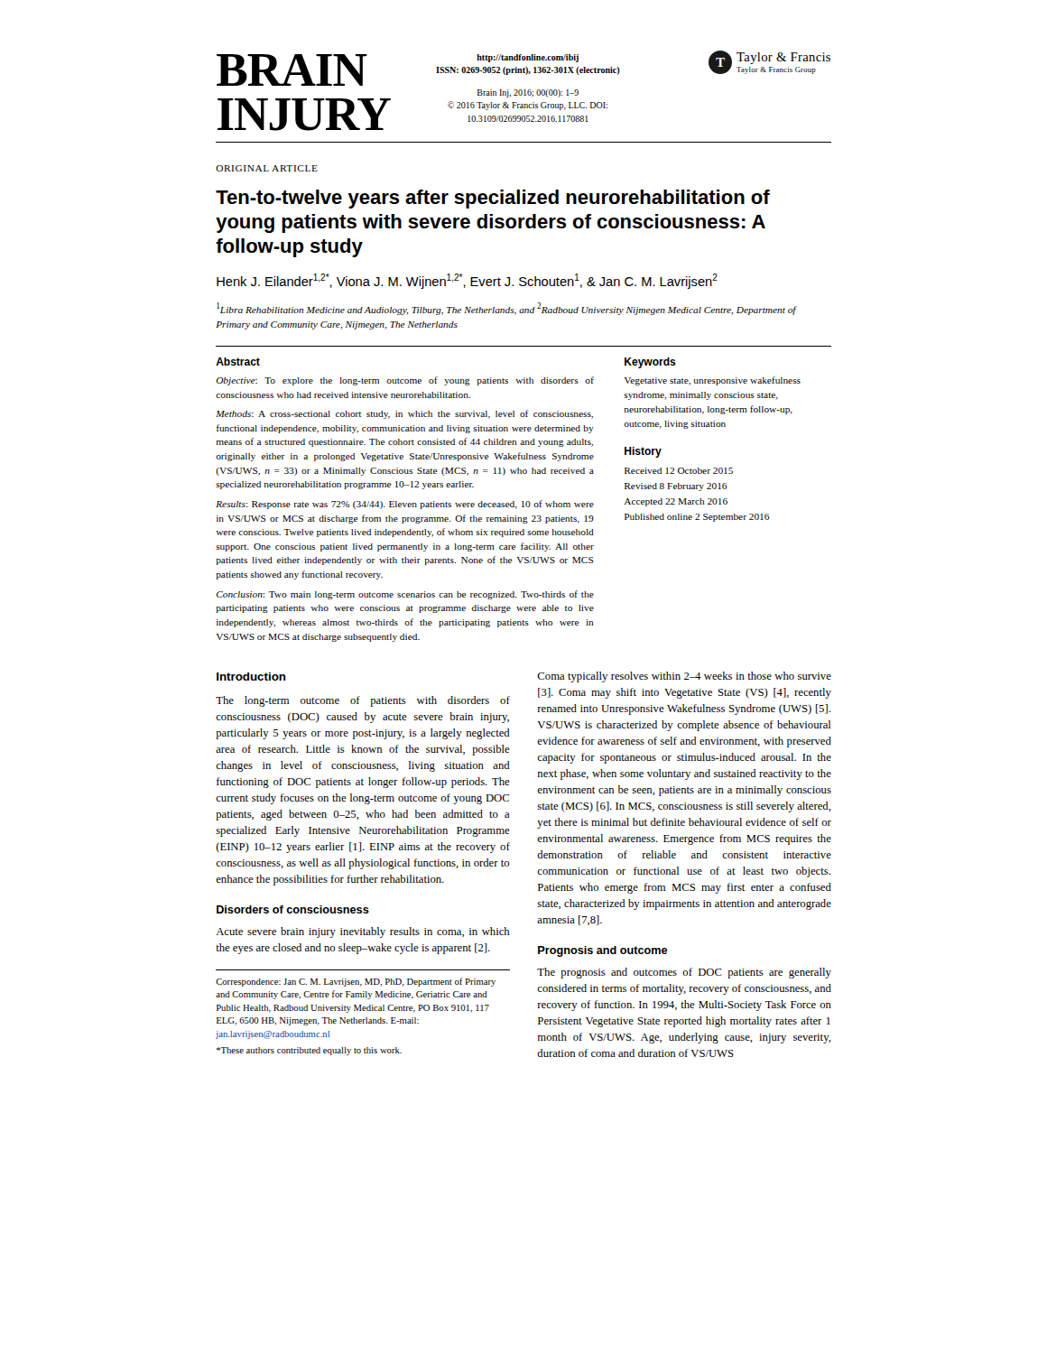BRAIN INJURY
http://tandfonline.com/ibij
ISSN: 0269-9052 (print), 1362-301X (electronic)
Brain Inj, 2016; 00(00): 1–9
© 2016 Taylor & Francis Group, LLC. DOI: 10.3109/02699052.2016.1170881
TTaylor & Francis
Taylor & Francis Group
ORIGINAL ARTICLE
Ten-to-twelve years after specialized neurorehabilitation of young patients with severe disorders of consciousness: A follow-up study
Henk J. Eilander1,2*, Viona J. M. Wijnen1,2*, Evert J. Schouten1, & Jan C. M. Lavrijsen2
1Libra Rehabilitation Medicine and Audiology, Tilburg, The Netherlands, and 2Radboud University Nijmegen Medical Centre, Department of Primary and Community Care, Nijmegen, The Netherlands
Abstract
Objective: To explore the long-term outcome of young patients with disorders of consciousness who had received intensive neurorehabilitation.
Methods: A cross-sectional cohort study, in which the survival, level of consciousness, functional independence, mobility, communication and living situation were determined by means of a structured questionnaire. The cohort consisted of 44 children and young adults, originally either in a prolonged Vegetative State/Unresponsive Wakefulness Syndrome (VS/UWS, n = 33) or a Minimally Conscious State (MCS, n = 11) who had received a specialized neurorehabilitation programme 10–12 years earlier.
Results: Response rate was 72% (34/44). Eleven patients were deceased, 10 of whom were in VS/UWS or MCS at discharge from the programme. Of the remaining 23 patients, 19 were conscious. Twelve patients lived independently, of whom six required some household support. One conscious patient lived permanently in a long-term care facility. All other patients lived either independently or with their parents. None of the VS/UWS or MCS patients showed any functional recovery.
Conclusion: Two main long-term outcome scenarios can be recognized. Two-thirds of the participating patients who were conscious at programme discharge were able to live independently, whereas almost two-thirds of the participating patients who were in VS/UWS or MCS at discharge subsequently died.
Keywords
Vegetative state, unresponsive wakefulness syndrome, minimally conscious state, neurorehabilitation, long-term follow-up, outcome, living situation
History
Received 12 October 2015
Revised 8 February 2016
Accepted 22 March 2016
Published online 2 September 2016
Introduction
The long-term outcome of patients with disorders of consciousness (DOC) caused by acute severe brain injury, particularly 5 years or more post-injury, is a largely neglected area of research. Little is known of the survival, possible changes in level of consciousness, living situation and functioning of DOC patients at longer follow-up periods. The current study focuses on the long-term outcome of young DOC patients, aged between 0–25, who had been admitted to a specialized Early Intensive Neurorehabilitation Programme (EINP) 10–12 years earlier [1]. EINP aims at the recovery of consciousness, as well as all physiological functions, in order to enhance the possibilities for further rehabilitation.
Disorders of consciousness
Acute severe brain injury inevitably results in coma, in which the eyes are closed and no sleep–wake cycle is apparent [2].
Correspondence: Jan C. M. Lavrijsen, MD, PhD, Department of Primary and Community Care, Centre for Family Medicine, Geriatric Care and Public Health, Radboud University Medical Centre, PO Box 9101, 117 ELG, 6500 HB, Nijmegen, The Netherlands. E-mail: jan.lavrijsen@radboudumc.nl
*These authors contributed equally to this work.
Coma typically resolves within 2–4 weeks in those who survive [3]. Coma may shift into Vegetative State (VS) [4], recently renamed into Unresponsive Wakefulness Syndrome (UWS) [5]. VS/UWS is characterized by complete absence of behavioural evidence for awareness of self and environment, with preserved capacity for spontaneous or stimulus-induced arousal. In the next phase, when some voluntary and sustained reactivity to the environment can be seen, patients are in a minimally conscious state (MCS) [6]. In MCS, consciousness is still severely altered, yet there is minimal but definite behavioural evidence of self or environmental awareness. Emergence from MCS requires the demonstration of reliable and consistent interactive communication or functional use of at least two objects. Patients who emerge from MCS may first enter a confused state, characterized by impairments in attention and anterograde amnesia [7,8].
Prognosis and outcome
The prognosis and outcomes of DOC patients are generally considered in terms of mortality, recovery of consciousness, and recovery of function. In 1994, the Multi-Society Task Force on Persistent Vegetative State reported high mortality rates after 1 month of VS/UWS. Age, underlying cause, injury severity, duration of coma and duration of VS/UWS